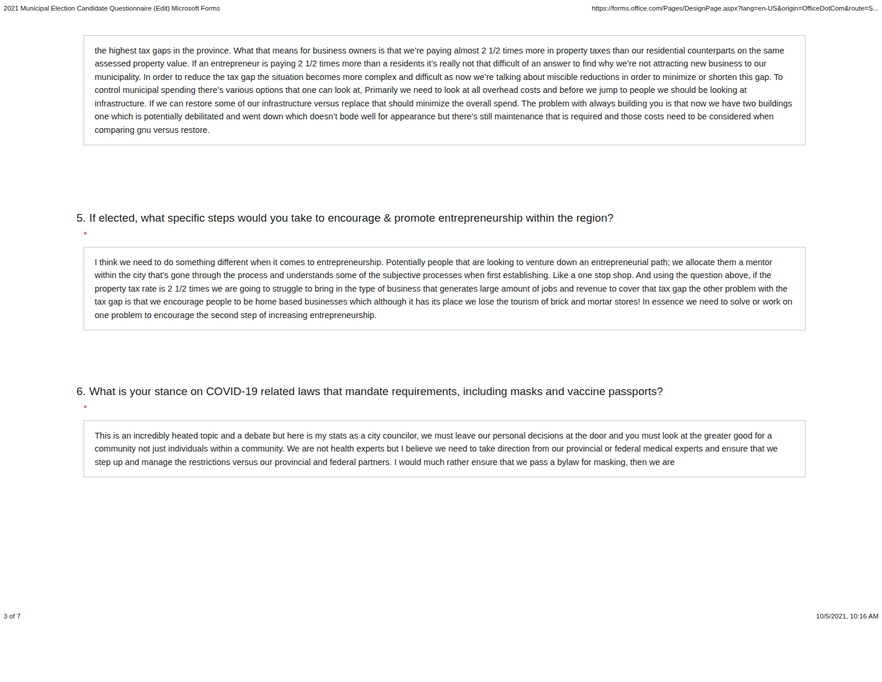2021 Municipal Election Candidate Questionnaire (Edit) Microsoft Forms
https://forms.office.com/Pages/DesignPage.aspx?lang=en-US&origin=OfficeDotCom&route=S...
the highest tax gaps in the province. What that means for business owners is that we’re paying almost 2 1/2 times more in property taxes than our residential counterparts on the same assessed property value. If an entrepreneur is paying 2 1/2 times more than a residents it’s really not that difficult of an answer to find why we’re not attracting new business to our municipality. In order to reduce the tax gap the situation becomes more complex and difficult as now we’re talking about miscible reductions in order to minimize or shorten this gap. To control municipal spending there’s various options that one can look at, Primarily we need to look at all overhead costs and before we jump to people we should be looking at infrastructure. If we can restore some of our infrastructure versus replace that should minimize the overall spend. The problem with always building you is that now we have two buildings one which is potentially debilitated and went down which doesn’t bode well for appearance but there’s still maintenance that is required and those costs need to be considered when comparing gnu versus restore.
5.
If elected, what specific steps would you take to encourage & promote entrepreneurship within the region?
*
I think we need to do something different when it comes to entrepreneurship. Potentially people that are looking to venture down an entrepreneurial path; we allocate them a mentor within the city that’s gone through the process and understands some of the subjective processes when first establishing. Like a one stop shop. And using the question above, if the property tax rate is 2 1/2 times we are going to struggle to bring in the type of business that generates large amount of jobs and revenue to cover that tax gap the other problem with the tax gap is that we encourage people to be home based businesses which although it has its place we lose the tourism of brick and mortar stores! In essence we need to solve or work on one problem to encourage the second step of increasing entrepreneurship.
6.
What is your stance on COVID-19 related laws that mandate requirements, including masks and vaccine passports?
*
This is an incredibly heated topic and a debate but here is my stats as a city councilor, we must leave our personal decisions at the door and you must look at the greater good for a community not just individuals within a community. We are not health experts but I believe we need to take direction from our provincial or federal medical experts and ensure that we step up and manage the restrictions versus our provincial and federal partners. I would much rather ensure that we pass a bylaw for masking, then we are
3 of 7
10/5/2021, 10:16 AM